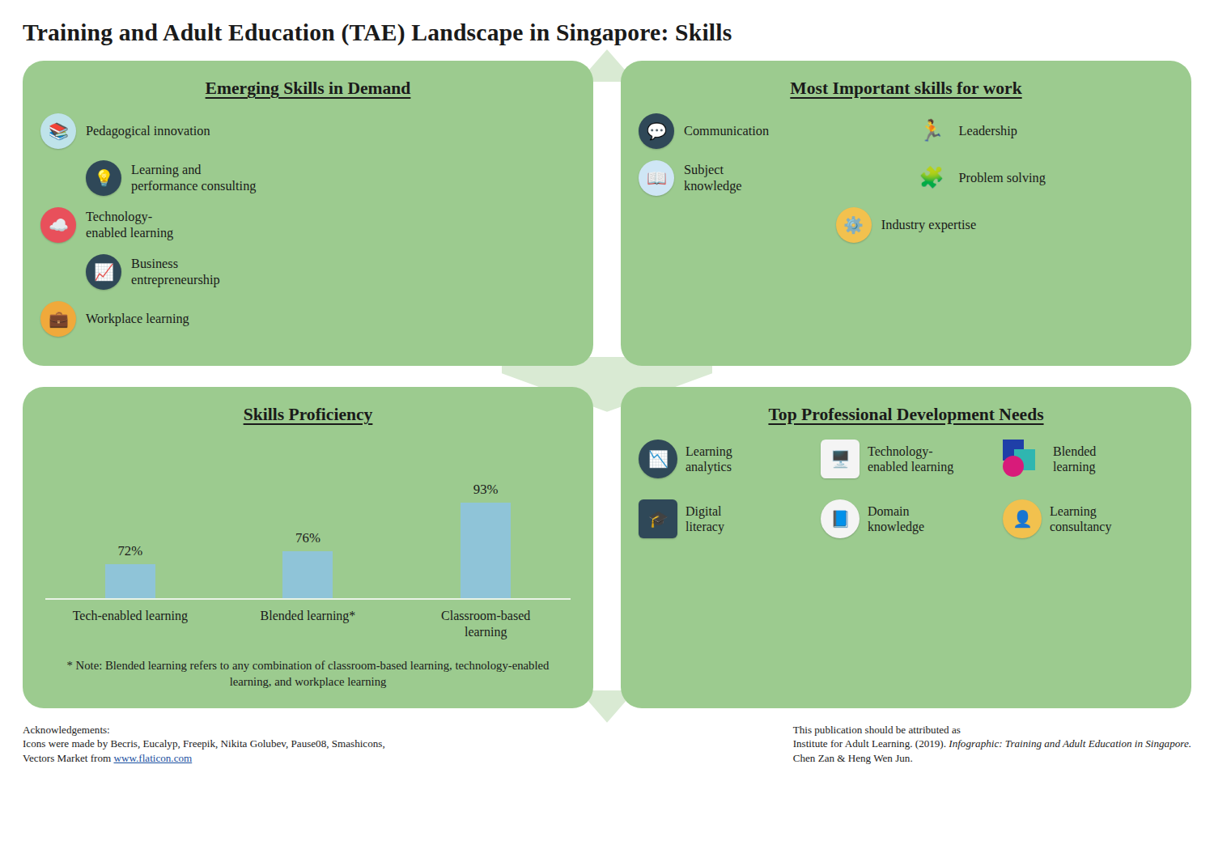Training and Adult Education (TAE) Landscape in Singapore: Skills
Emerging Skills in Demand
📚Pedagogical innovation
💡Learning and
performance consulting
☁️Technology-
enabled learning
📈Business
entrepreneurship
💼Workplace learning
Most Important skills for work
💬Communication
🏃Leadership
📖Subject
knowledge
🧩Problem solving
⚙️Industry expertise
Skills Proficiency
72%
76%
93%
Tech-enabled learning
Blended learning*
Classroom-based
learning
* Note: Blended learning refers to any combination of classroom-based learning, technology-enabled learning, and workplace learning
Top Professional Development Needs
📉Learning
analytics
🖥️Technology-
enabled learning
Blended
learning
🎓Digital
literacy
📘Domain
knowledge
👤Learning
consultancy
Acknowledgements:
Icons were made by Becris, Eucalyp, Freepik, Nikita Golubev, Pause08, Smashicons,
Vectors Market from www.flaticon.com
This publication should be attributed as
Institute for Adult Learning. (2019). Infographic: Training and Adult Education in Singapore.
Chen Zan & Heng Wen Jun.